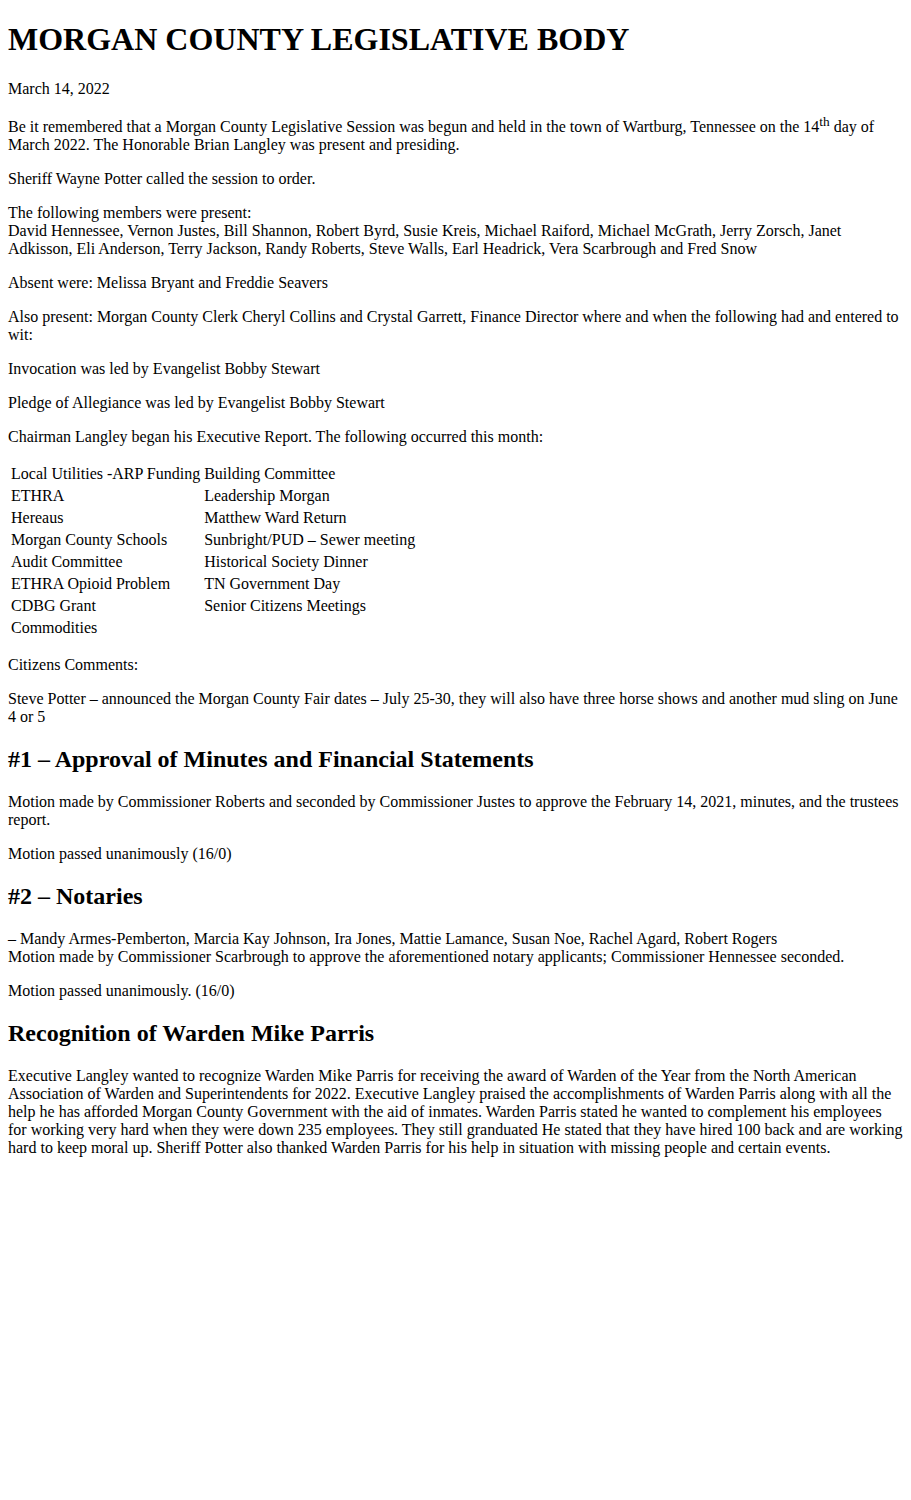MORGAN COUNTY LEGISLATIVE BODY
March 14, 2022
Be it remembered that a Morgan County Legislative Session was begun and held in the town of Wartburg, Tennessee on the 14th day of March 2022. The Honorable Brian Langley was present and presiding.
Sheriff Wayne Potter called the session to order.
The following members were present:
David Hennessee, Vernon Justes, Bill Shannon, Robert Byrd, Susie Kreis, Michael Raiford, Michael McGrath, Jerry Zorsch, Janet Adkisson, Eli Anderson, Terry Jackson, Randy Roberts, Steve Walls, Earl Headrick, Vera Scarbrough and Fred Snow
Absent were: Melissa Bryant and Freddie Seavers
Also present: Morgan County Clerk Cheryl Collins and Crystal Garrett, Finance Director where and when the following had and entered to wit:
Invocation was led by Evangelist Bobby Stewart
Pledge of Allegiance was led by Evangelist Bobby Stewart
Chairman Langley began his Executive Report. The following occurred this month:
| Local Utilities -ARP Funding | Building Committee |
| ETHRA | Leadership Morgan |
| Hereaus | Matthew Ward Return |
| Morgan County Schools | Sunbright/PUD – Sewer meeting |
| Audit Committee | Historical Society Dinner |
| ETHRA Opioid Problem | TN Government Day |
| CDBG Grant | Senior Citizens Meetings |
| Commodities | |
Citizens Comments:
Steve Potter – announced the Morgan County Fair dates – July 25-30, they will also have three horse shows and another mud sling on June 4 or 5
#1 – Approval of Minutes and Financial Statements
Motion made by Commissioner Roberts and seconded by Commissioner Justes to approve the February 14, 2021, minutes, and the trustees report.
Motion passed unanimously (16/0)
#2 – Notaries
– Mandy Armes-Pemberton, Marcia Kay Johnson, Ira Jones, Mattie Lamance, Susan Noe, Rachel Agard, Robert Rogers
Motion made by Commissioner Scarbrough to approve the aforementioned notary applicants; Commissioner Hennessee seconded.
Motion passed unanimously. (16/0)
Recognition of Warden Mike Parris
Executive Langley wanted to recognize Warden Mike Parris for receiving the award of Warden of the Year from the North American Association of Warden and Superintendents for 2022. Executive Langley praised the accomplishments of Warden Parris along with all the help he has afforded Morgan County Government with the aid of inmates. Warden Parris stated he wanted to complement his employees for working very hard when they were down 235 employees. They still granduated He stated that they have hired 100 back and are working hard to keep moral up. Sheriff Potter also thanked Warden Parris for his help in situation with missing people and certain events.